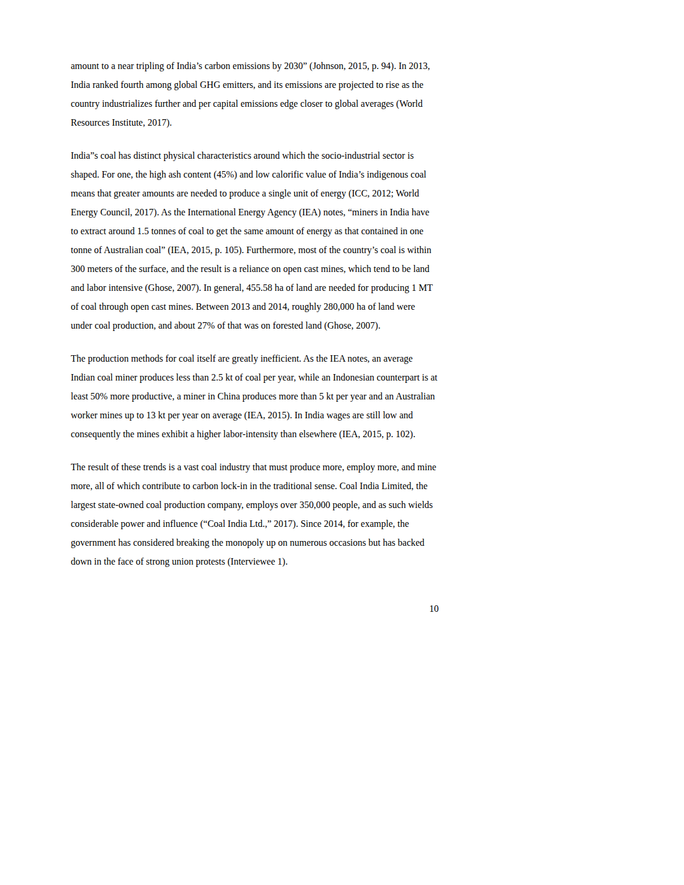amount to a near tripling of India’s carbon emissions by 2030” (Johnson, 2015, p. 94). In 2013, India ranked fourth among global GHG emitters, and its emissions are projected to rise as the country industrializes further and per capital emissions edge closer to global averages (World Resources Institute, 2017).
India”s coal has distinct physical characteristics around which the socio-industrial sector is shaped. For one, the high ash content (45%) and low calorific value of India’s indigenous coal means that greater amounts are needed to produce a single unit of energy (ICC, 2012; World Energy Council, 2017). As the International Energy Agency (IEA) notes, “miners in India have to extract around 1.5 tonnes of coal to get the same amount of energy as that contained in one tonne of Australian coal” (IEA, 2015, p. 105). Furthermore, most of the country’s coal is within 300 meters of the surface, and the result is a reliance on open cast mines, which tend to be land and labor intensive (Ghose, 2007). In general, 455.58 ha of land are needed for producing 1 MT of coal through open cast mines. Between 2013 and 2014, roughly 280,000 ha of land were under coal production, and about 27% of that was on forested land (Ghose, 2007).
The production methods for coal itself are greatly inefficient. As the IEA notes, an average Indian coal miner produces less than 2.5 kt of coal per year, while an Indonesian counterpart is at least 50% more productive, a miner in China produces more than 5 kt per year and an Australian worker mines up to 13 kt per year on average (IEA, 2015). In India wages are still low and consequently the mines exhibit a higher labor-intensity than elsewhere (IEA, 2015, p. 102).
The result of these trends is a vast coal industry that must produce more, employ more, and mine more, all of which contribute to carbon lock-in in the traditional sense. Coal India Limited, the largest state-owned coal production company, employs over 350,000 people, and as such wields considerable power and influence (“Coal India Ltd.,” 2017). Since 2014, for example, the government has considered breaking the monopoly up on numerous occasions but has backed down in the face of strong union protests (Interviewee 1).
10